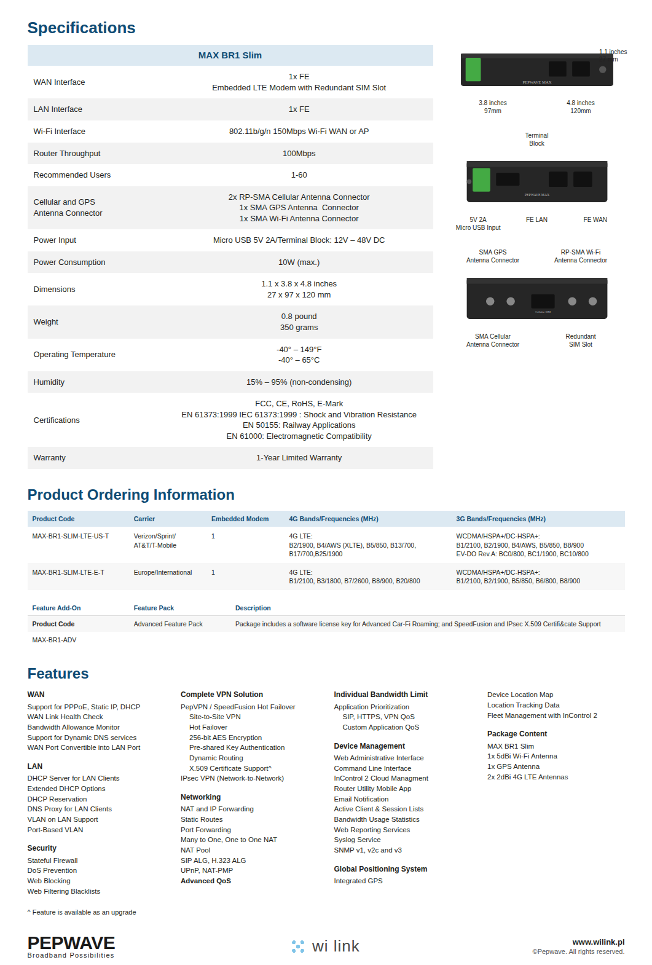Specifications
| MAX BR1 Slim |
| --- |
| WAN Interface | 1x FE Embedded LTE Modem with Redundant SIM Slot |
| LAN Interface | 1x FE |
| Wi-Fi Interface | 802.11b/g/n 150Mbps Wi-Fi WAN or AP |
| Router Throughput | 100Mbps |
| Recommended Users | 1-60 |
| Cellular and GPS Antenna Connector | 2x RP-SMA Cellular Antenna Connector 1x SMA GPS Antenna Connector 1x SMA Wi-Fi Antenna Connector |
| Power Input | Micro USB 5V 2A/Terminal Block: 12V – 48V DC |
| Power Consumption | 10W (max.) |
| Dimensions | 1.1 x 3.8 x 4.8 inches 27 x 97 x 120 mm |
| Weight | 0.8 pound 350 grams |
| Operating Temperature | -40° – 149°F -40° – 65°C |
| Humidity | 15% – 95% (non-condensing) |
| Certifications | FCC, CE, RoHS, E-Mark EN 61373:1999 IEC 61373:1999 : Shock and Vibration Resistance EN 50155: Railway Applications EN 61000: Electromagnetic Compatibility |
| Warranty | 1-Year Limited Warranty |
1.1 inches
27 mm
3.8 inches
97mm 4.8 inches
120mm
Terminal
Block
5V 2A
Micro USB Input FE LAN FE WAN
SMA GPS
Antenna Connector RP-SMA Wi-Fi
Antenna Connector
SMA Cellular
Antenna Connector Redundant
SIM Slot
Product Ordering Information
| Product Code | Carrier | Embedded Modem | 4G Bands/Frequencies (MHz) | 3G Bands/Frequencies (MHz) |
| --- | --- | --- | --- | --- |
| MAX-BR1-SLIM-LTE-US-T | Verizon/Sprint/ AT&T/T-Mobile | 1 | 4G LTE: B2/1900, B4/AWS (XLTE), B5/850, B13/700, B17/700,B25/1900 | WCDMA/HSPA+/DC-HSPA+: B1/2100, B2/1900, B4/AWS, B5/850, B8/900 EV-DO Rev.A: BC0/800, BC1/1900, BC10/800 |
| MAX-BR1-SLIM-LTE-E-T | Europe/International | 1 | 4G LTE: B1/2100, B3/1800, B7/2600, B8/900, B20/800 | WCDMA/HSPA+/DC-HSPA+: B1/2100, B2/1900, B5/850, B6/800, B8/900 |
| Feature Add-On | Feature Pack | Description |
| --- | --- | --- |
| Product Code | Advanced Feature Pack | Package includes a software license key for Advanced Car-Fi Roaming; and SpeedFusion and IPsec X.509 Certifi&cate Support |
| MAX-BR1-ADV | | |
Features
WAN
Support for PPPoE, Static IP, DHCP
WAN Link Health Check
Bandwidth Allowance Monitor
Support for Dynamic DNS services
WAN Port Convertible into LAN Port
LAN
DHCP Server for LAN Clients
Extended DHCP Options
DHCP Reservation
DNS Proxy for LAN Clients
VLAN on LAN Support
Port-Based VLAN
Security
Stateful Firewall
DoS Prevention
Web Blocking
Web Filtering Blacklists
Complete VPN Solution
PepVPN / SpeedFusion Hot Failover
Site-to-Site VPN
Hot Failover
256-bit AES Encryption
Pre-shared Key Authentication
Dynamic Routing
X.509 Certificate Support^
IPsec VPN (Network-to-Network)
Networking
NAT and IP Forwarding
Static Routes
Port Forwarding
Many to One, One to One NAT
NAT Pool
SIP ALG, H.323 ALG
UPnP, NAT-PMP
Advanced QoS
Individual Bandwidth Limit
Application Prioritization
SIP, HTTPS, VPN QoS
Custom Application QoS
Device Management
Web Administrative Interface
Command Line Interface
InControl 2 Cloud Managment
Router Utility Mobile App
Email Notification
Active Client & Session Lists
Bandwidth Usage Statistics
Web Reporting Services
Syslog Service
SNMP v1, v2c and v3
Global Positioning System
Integrated GPS
Device Location Map
Location Tracking Data
Fleet Management with InControl 2
Package Content
MAX BR1 Slim
1x 5dBi Wi-Fi Antenna
1x GPS Antenna
2x 2dBi 4G LTE Antennas
^ Feature is available as an upgrade
PEPWAVE
Broadband Possibilities
wi link
www.wilink.pl
©Pepwave. All rights reserved.